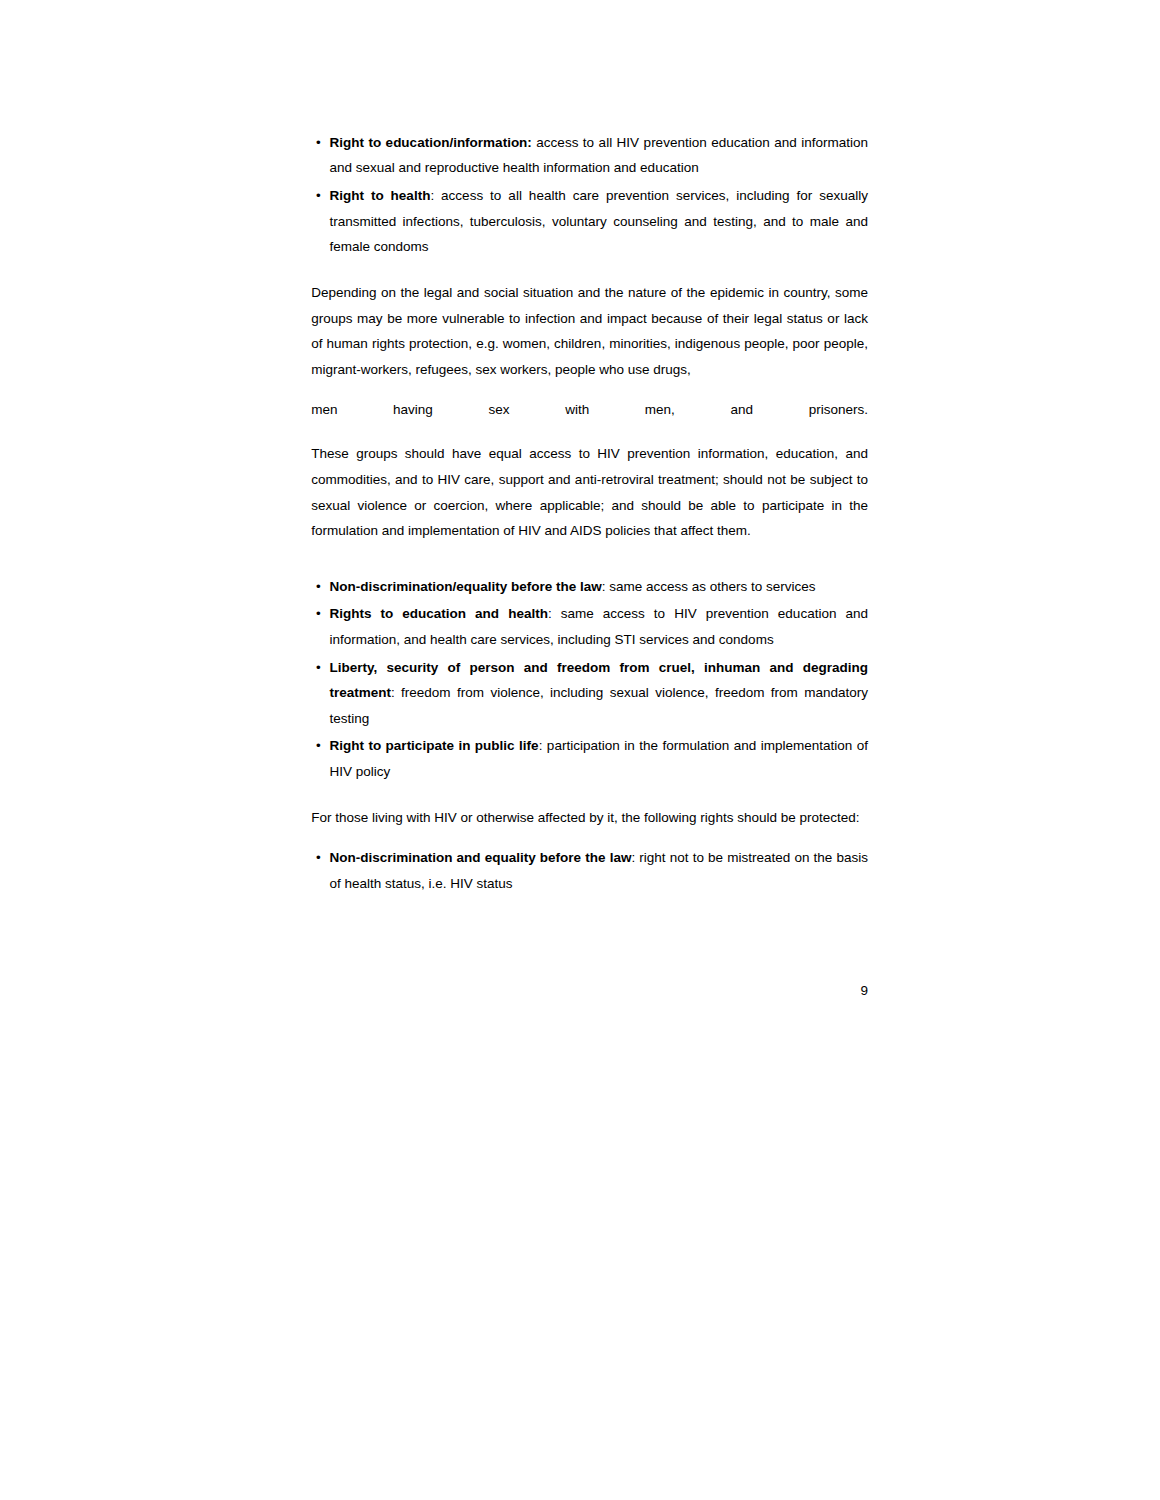Right to education/information: access to all HIV prevention education and information and sexual and reproductive health information and education
Right to health: access to all health care prevention services, including for sexually transmitted infections, tuberculosis, voluntary counseling and testing, and to male and female condoms
Depending on the legal and social situation and the nature of the epidemic in country, some groups may be more vulnerable to infection and impact because of their legal status or lack of human rights protection, e.g. women, children, minorities, indigenous people, poor people, migrant-workers, refugees, sex workers, people who use drugs,
men having sex with men, and prisoners.
These groups should have equal access to HIV prevention information, education, and commodities, and to HIV care, support and anti-retroviral treatment; should not be subject to sexual violence or coercion, where applicable; and should be able to participate in the formulation and implementation of HIV and AIDS policies that affect them.
Non-discrimination/equality before the law: same access as others to services
Rights to education and health: same access to HIV prevention education and information, and health care services, including STI services and condoms
Liberty, security of person and freedom from cruel, inhuman and degrading treatment: freedom from violence, including sexual violence, freedom from mandatory testing
Right to participate in public life: participation in the formulation and implementation of HIV policy
For those living with HIV or otherwise affected by it, the following rights should be protected:
Non-discrimination and equality before the law: right not to be mistreated on the basis of health status, i.e. HIV status
9